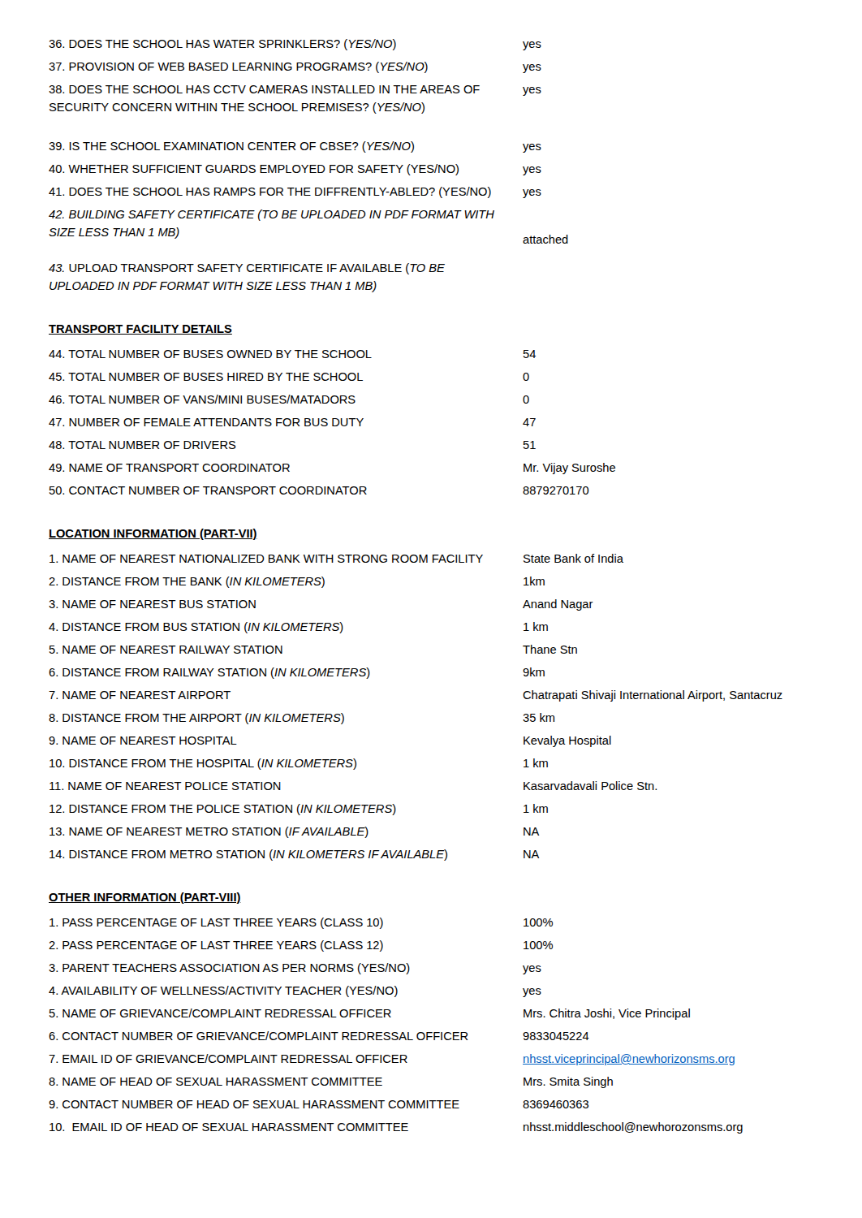| 36. DOES THE SCHOOL HAS WATER SPRINKLERS? ( YES/NO ) | yes |
| 37. PROVISION OF WEB BASED LEARNING PROGRAMS? ( YES/NO ) | yes |
| 38. DOES THE SCHOOL HAS CCTV CAMERAS INSTALLED IN THE AREAS OF SECURITY CONCERN WITHIN THE SCHOOL PREMISES? ( YES/NO ) | yes |
| 39. IS THE SCHOOL EXAMINATION CENTER OF CBSE? ( YES/NO ) | yes |
| 40. WHETHER SUFFICIENT GUARDS EMPLOYED FOR SAFETY (YES/NO) | yes |
| 41. DOES THE SCHOOL HAS RAMPS FOR THE DIFFRENTLY-ABLED? (YES/NO) | yes |
| 42. BUILDING SAFETY CERTIFICATE (TO BE UPLOADED IN PDF FORMAT WITH SIZE LESS THAN 1 MB) 43. UPLOAD TRANSPORT SAFETY CERTIFICATE IF AVAILABLE ( TO BE UPLOADED IN PDF FORMAT WITH SIZE LESS THAN 1 MB) | attached |
TRANSPORT FACILITY DETAILS
| 44. TOTAL NUMBER OF BUSES OWNED BY THE SCHOOL | 54 |
| 45. TOTAL NUMBER OF BUSES HIRED BY THE SCHOOL | 0 |
| 46. TOTAL NUMBER OF VANS/MINI BUSES/MATADORS | 0 |
| 47. NUMBER OF FEMALE ATTENDANTS FOR BUS DUTY | 47 |
| 48. TOTAL NUMBER OF DRIVERS | 51 |
| 49. NAME OF TRANSPORT COORDINATOR | Mr. Vijay Suroshe |
| 50. CONTACT NUMBER OF TRANSPORT COORDINATOR | 8879270170 |
LOCATION INFORMATION (PART-VII)
| 1. NAME OF NEAREST NATIONALIZED BANK WITH STRONG ROOM FACILITY | State Bank of India |
| 2. DISTANCE FROM THE BANK ( IN KILOMETERS ) | 1km |
| 3. NAME OF NEAREST BUS STATION | Anand Nagar |
| 4. DISTANCE FROM BUS STATION ( IN KILOMETERS ) | 1 km |
| 5. NAME OF NEAREST RAILWAY STATION | Thane Stn |
| 6. DISTANCE FROM RAILWAY STATION ( IN KILOMETERS ) | 9km |
| 7. NAME OF NEAREST AIRPORT | Chatrapati Shivaji International Airport, Santacruz |
| 8. DISTANCE FROM THE AIRPORT ( IN KILOMETERS ) | 35 km |
| 9. NAME OF NEAREST HOSPITAL | Kevalya Hospital |
| 10. DISTANCE FROM THE HOSPITAL ( IN KILOMETERS ) | 1 km |
| 11. NAME OF NEAREST POLICE STATION | Kasarvadavali Police Stn. |
| 12. DISTANCE FROM THE POLICE STATION ( IN KILOMETERS ) | 1 km |
| 13. NAME OF NEAREST METRO STATION ( IF AVAILABLE ) | NA |
| 14. DISTANCE FROM METRO STATION ( IN KILOMETERS IF AVAILABLE ) | NA |
OTHER INFORMATION (PART-VIII)
| 1. PASS PERCENTAGE OF LAST THREE YEARS (CLASS 10) | 100% |
| 2. PASS PERCENTAGE OF LAST THREE YEARS (CLASS 12) | 100% |
| 3. PARENT TEACHERS ASSOCIATION AS PER NORMS (YES/NO) | yes |
| 4. AVAILABILITY OF WELLNESS/ACTIVITY TEACHER (YES/NO) | yes |
| 5. NAME OF GRIEVANCE/COMPLAINT REDRESSAL OFFICER | Mrs. Chitra Joshi, Vice Principal |
| 6. CONTACT NUMBER OF GRIEVANCE/COMPLAINT REDRESSAL OFFICER | 9833045224 |
| 7. EMAIL ID OF GRIEVANCE/COMPLAINT REDRESSAL OFFICER | nhsst.viceprincipal@newhorizonsms.org |
| 8. NAME OF HEAD OF SEXUAL HARASSMENT COMMITTEE | Mrs. Smita Singh |
| 9. CONTACT NUMBER OF HEAD OF SEXUAL HARASSMENT COMMITTEE | 8369460363 |
| 10. EMAIL ID OF HEAD OF SEXUAL HARASSMENT COMMITTEE | nhsst.middleschool@newhorozonsms.org |